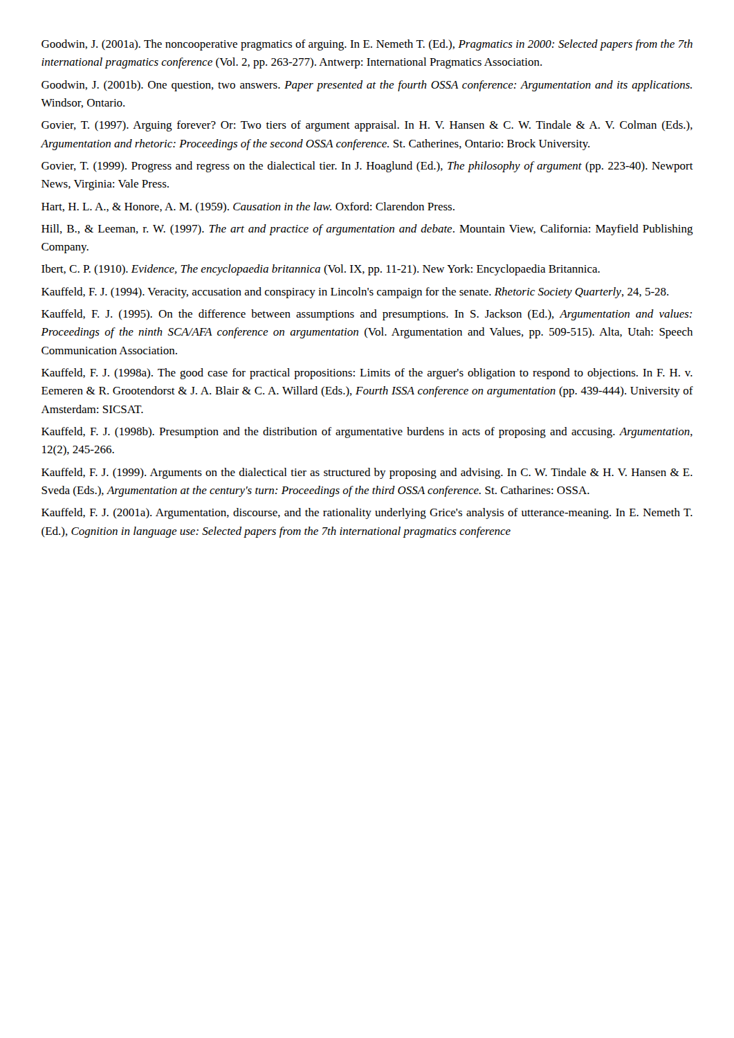Goodwin, J. (2001a). The noncooperative pragmatics of arguing. In E. Nemeth T. (Ed.), Pragmatics in 2000: Selected papers from the 7th international pragmatics conference (Vol. 2, pp. 263-277). Antwerp: International Pragmatics Association.
Goodwin, J. (2001b). One question, two answers. Paper presented at the fourth OSSA conference: Argumentation and its applications. Windsor, Ontario.
Govier, T. (1997). Arguing forever? Or: Two tiers of argument appraisal. In H. V. Hansen & C. W. Tindale & A. V. Colman (Eds.), Argumentation and rhetoric: Proceedings of the second OSSA conference. St. Catherines, Ontario: Brock University.
Govier, T. (1999). Progress and regress on the dialectical tier. In J. Hoaglund (Ed.), The philosophy of argument (pp. 223-40). Newport News, Virginia: Vale Press.
Hart, H. L. A., & Honore, A. M. (1959). Causation in the law. Oxford: Clarendon Press.
Hill, B., & Leeman, r. W. (1997). The art and practice of argumentation and debate. Mountain View, California: Mayfield Publishing Company.
Ibert, C. P. (1910). Evidence, The encyclopaedia britannica (Vol. IX, pp. 11-21). New York: Encyclopaedia Britannica.
Kauffeld, F. J. (1994). Veracity, accusation and conspiracy in Lincoln's campaign for the senate. Rhetoric Society Quarterly, 24, 5-28.
Kauffeld, F. J. (1995). On the difference between assumptions and presumptions. In S. Jackson (Ed.), Argumentation and values: Proceedings of the ninth SCA/AFA conference on argumentation (Vol. Argumentation and Values, pp. 509-515). Alta, Utah: Speech Communication Association.
Kauffeld, F. J. (1998a). The good case for practical propositions: Limits of the arguer's obligation to respond to objections. In F. H. v. Eemeren & R. Grootendorst & J. A. Blair & C. A. Willard (Eds.), Fourth ISSA conference on argumentation (pp. 439-444). University of Amsterdam: SICSAT.
Kauffeld, F. J. (1998b). Presumption and the distribution of argumentative burdens in acts of proposing and accusing. Argumentation, 12(2), 245-266.
Kauffeld, F. J. (1999). Arguments on the dialectical tier as structured by proposing and advising. In C. W. Tindale & H. V. Hansen & E. Sveda (Eds.), Argumentation at the century's turn: Proceedings of the third OSSA conference. St. Catharines: OSSA.
Kauffeld, F. J. (2001a). Argumentation, discourse, and the rationality underlying Grice's analysis of utterance-meaning. In E. Nemeth T. (Ed.), Cognition in language use: Selected papers from the 7th international pragmatics conference